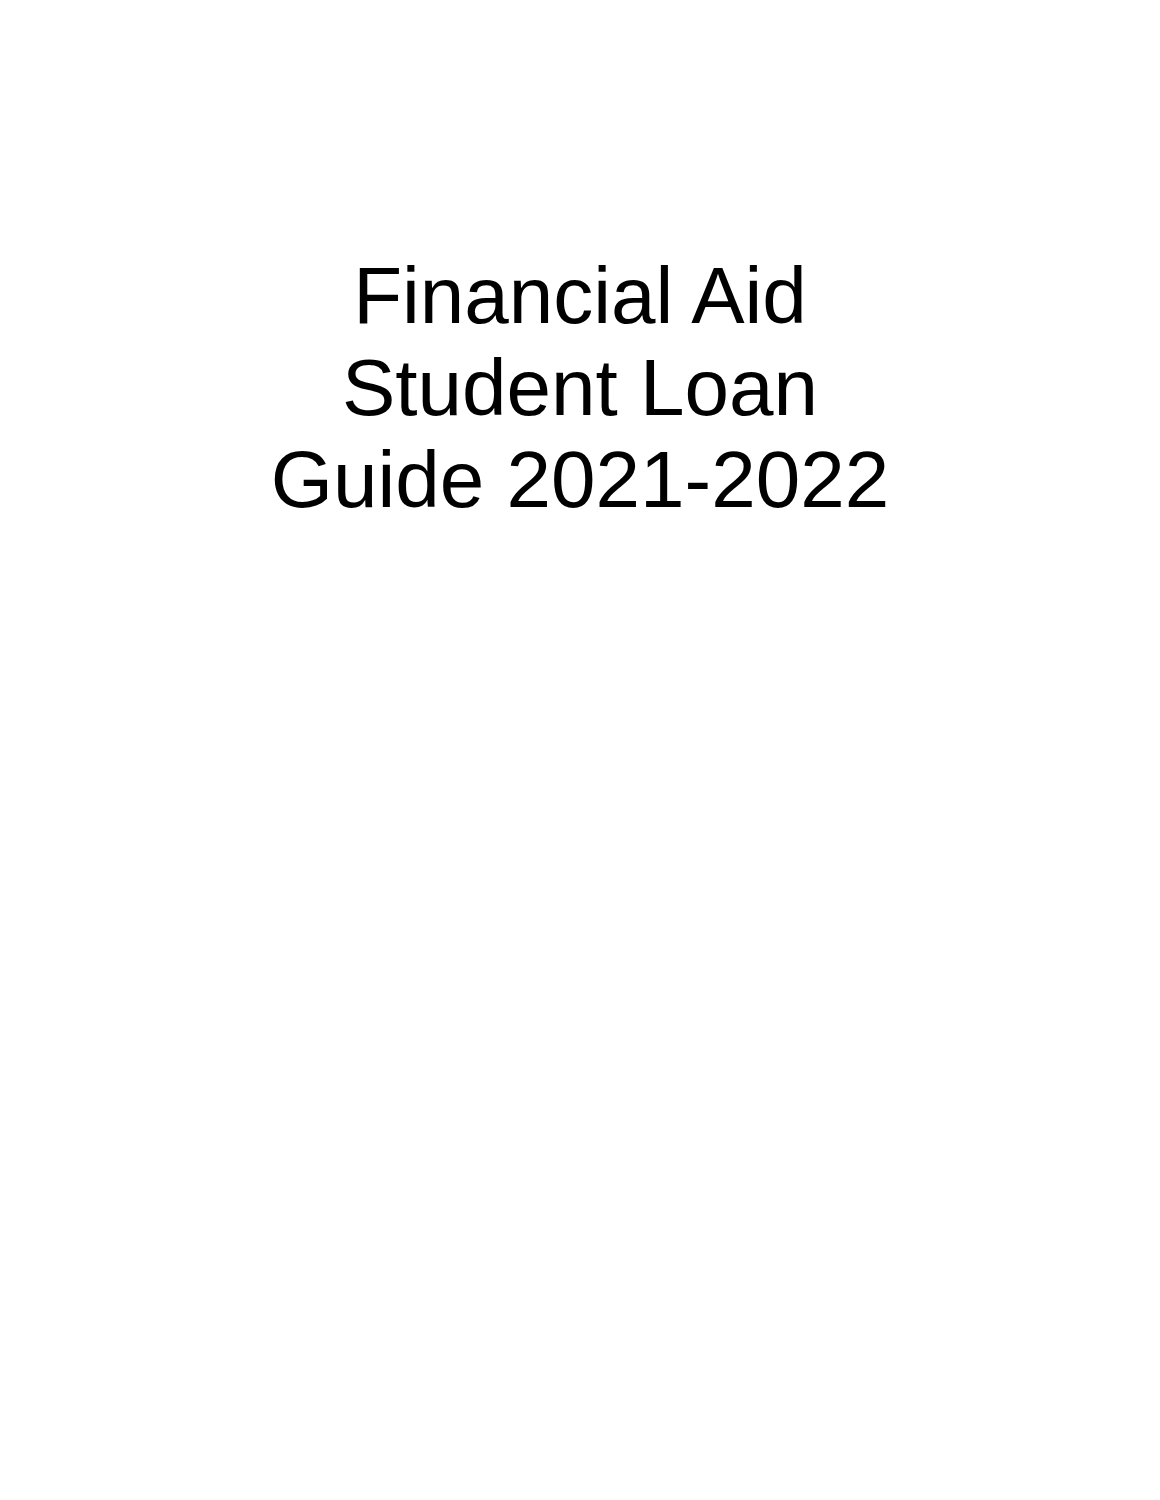Financial Aid Student Loan Guide 2021-2022